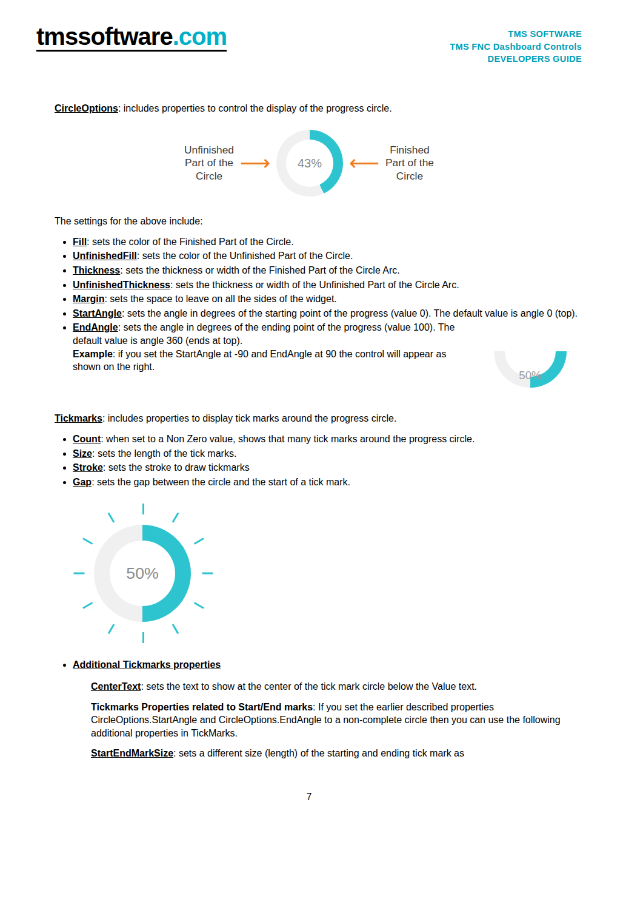tmssoftware. com
TMS SOFTWARE
TMS FNC Dashboard Controls
DEVELOPERS GUIDE
CircleOptions: includes properties to control the display of the progress circle.
Unfinished
Part of the
Circle
⟶
43%
⟵
Finished
Part of the
Circle
The settings for the above include:
Fill: sets the color of the Finished Part of the Circle.
UnfinishedFill: sets the color of the Unfinished Part of the Circle.
Thickness: sets the thickness or width of the Finished Part of the Circle Arc.
UnfinishedThickness: sets the thickness or width of the Unfinished Part of the Circle Arc.
Margin: sets the space to leave on all the sides of the widget.
StartAngle: sets the angle in degrees of the starting point of the progress (value 0). The default value is angle 0 (top).
50%
EndAngle: sets the angle in degrees of the ending point of the progress (value 100). The default value is angle 360 (ends at top).
Example: if you set the StartAngle at -90 and EndAngle at 90 the control will appear as shown on the right.
Tickmarks: includes properties to display tick marks around the progress circle.
Count: when set to a Non Zero value, shows that many tick marks around the progress circle.
Size: sets the length of the tick marks.
Stroke: sets the stroke to draw tickmarks
Gap: sets the gap between the circle and the start of a tick mark.
50%
Additional Tickmarks properties
CenterText: sets the text to show at the center of the tick mark circle below the Value text.
Tickmarks Properties related to Start/End marks: If you set the earlier described properties CircleOptions.StartAngle and CircleOptions.EndAngle to a non-complete circle then you can use the following additional properties in TickMarks.
StartEndMarkSize: sets a different size (length) of the starting and ending tick mark as
7